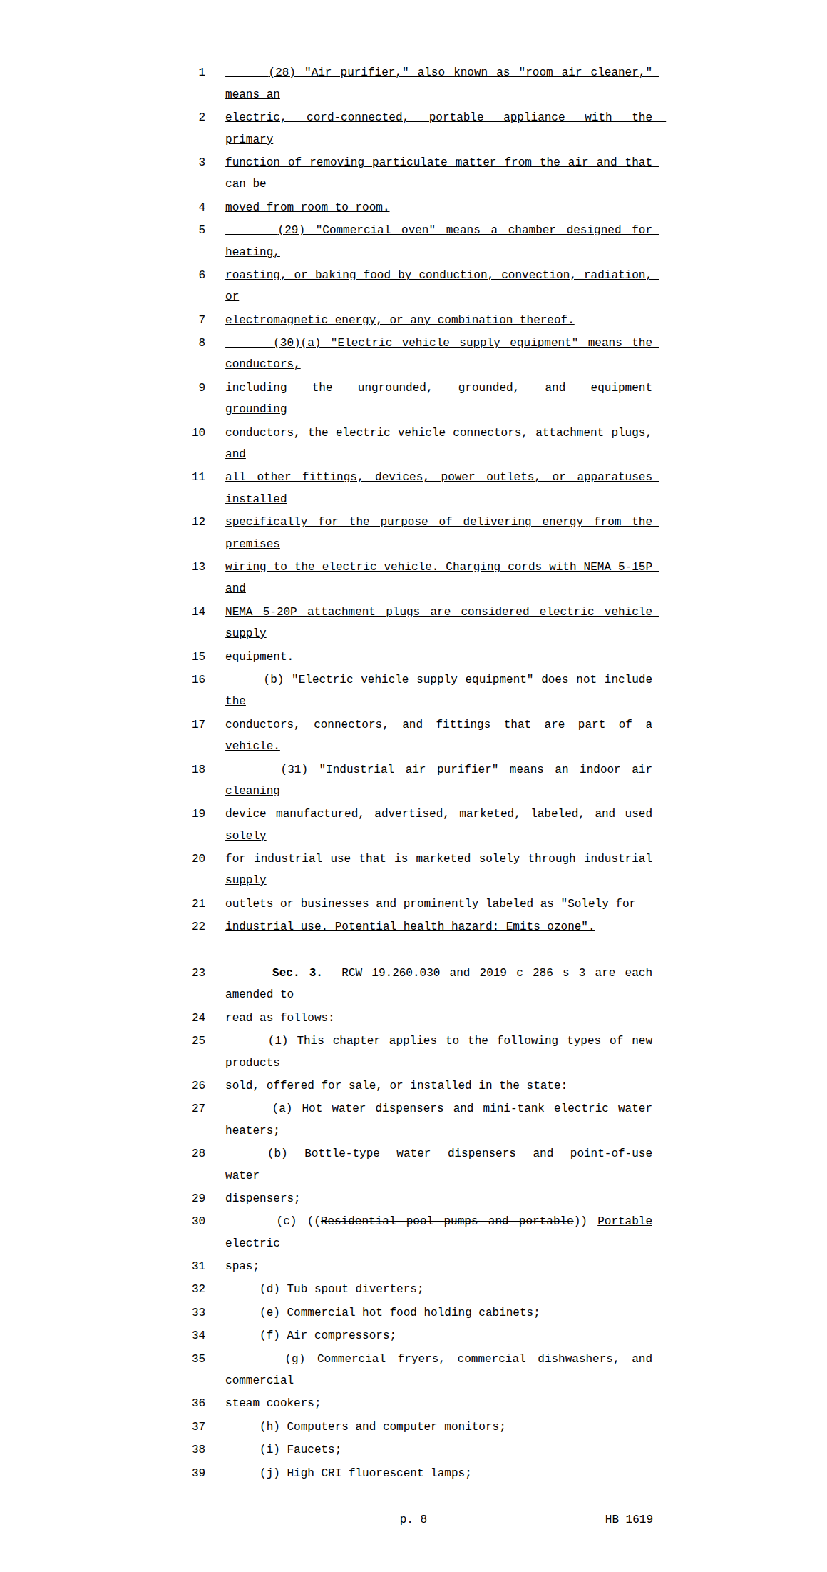| 1 | (28) "Air purifier," also known as "room air cleaner," means an |
| 2 | electric, cord-connected, portable appliance with the primary |
| 3 | function of removing particulate matter from the air and that can be |
| 4 | moved from room to room. |
| 5 | (29) "Commercial oven" means a chamber designed for heating, |
| 6 | roasting, or baking food by conduction, convection, radiation, or |
| 7 | electromagnetic energy, or any combination thereof. |
| 8 | (30)(a) "Electric vehicle supply equipment" means the conductors, |
| 9 | including the ungrounded, grounded, and equipment grounding |
| 10 | conductors, the electric vehicle connectors, attachment plugs, and |
| 11 | all other fittings, devices, power outlets, or apparatuses installed |
| 12 | specifically for the purpose of delivering energy from the premises |
| 13 | wiring to the electric vehicle. Charging cords with NEMA 5-15P and |
| 14 | NEMA 5-20P attachment plugs are considered electric vehicle supply |
| 15 | equipment. |
| 16 | (b) "Electric vehicle supply equipment" does not include the |
| 17 | conductors, connectors, and fittings that are part of a vehicle. |
| 18 | (31) "Industrial air purifier" means an indoor air cleaning |
| 19 | device manufactured, advertised, marketed, labeled, and used solely |
| 20 | for industrial use that is marketed solely through industrial supply |
| 21 | outlets or businesses and prominently labeled as "Solely for |
| 22 | industrial use. Potential health hazard: Emits ozone". |
| 23 | Sec. 3. RCW 19.260.030 and 2019 c 286 s 3 are each amended to |
| 24 | read as follows: |
| 25 | (1) This chapter applies to the following types of new products |
| 26 | sold, offered for sale, or installed in the state: |
| 27 | (a) Hot water dispensers and mini-tank electric water heaters; |
| 28 | (b) Bottle-type water dispensers and point-of-use water |
| 29 | dispensers; |
| 30 | (c) (( Residential pool pumps and portable )) Portable electric |
| 31 | spas; |
| 32 | (d) Tub spout diverters; |
| 33 | (e) Commercial hot food holding cabinets; |
| 34 | (f) Air compressors; |
| 35 | (g) Commercial fryers, commercial dishwashers, and commercial |
| 36 | steam cookers; |
| 37 | (h) Computers and computer monitors; |
| 38 | (i) Faucets; |
| 39 | (j) High CRI fluorescent lamps; |
p. 8 HB 1619